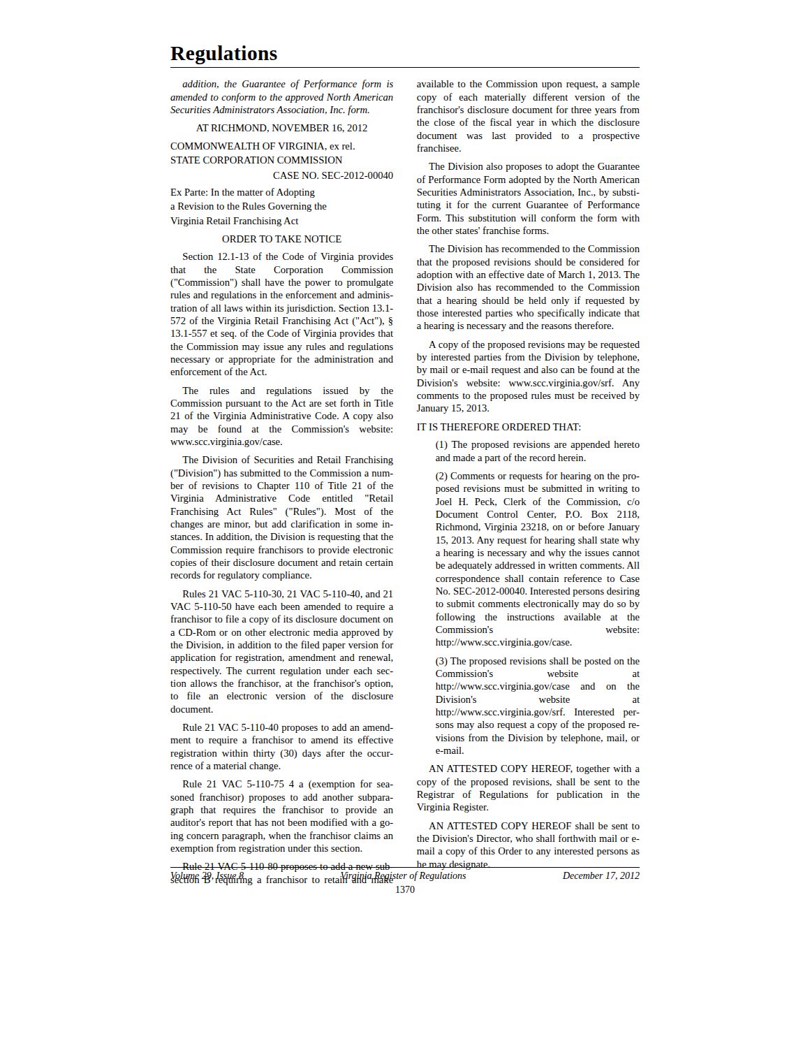Regulations
addition, the Guarantee of Performance form is amended to conform to the approved North American Securities Administrators Association, Inc. form.
AT RICHMOND, NOVEMBER 16, 2012
COMMONWEALTH OF VIRGINIA, ex rel.
STATE CORPORATION COMMISSION
CASE NO. SEC-2012-00040
Ex Parte: In the matter of Adopting
a Revision to the Rules Governing the
Virginia Retail Franchising Act
ORDER TO TAKE NOTICE
Section 12.1-13 of the Code of Virginia provides that the State Corporation Commission ("Commission") shall have the power to promulgate rules and regulations in the enforcement and administration of all laws within its jurisdiction. Section 13.1-572 of the Virginia Retail Franchising Act ("Act"), § 13.1-557 et seq. of the Code of Virginia provides that the Commission may issue any rules and regulations necessary or appropriate for the administration and enforcement of the Act.
The rules and regulations issued by the Commission pursuant to the Act are set forth in Title 21 of the Virginia Administrative Code. A copy also may be found at the Commission's website: www.scc.virginia.gov/case.
The Division of Securities and Retail Franchising ("Division") has submitted to the Commission a number of revisions to Chapter 110 of Title 21 of the Virginia Administrative Code entitled "Retail Franchising Act Rules" ("Rules"). Most of the changes are minor, but add clarification in some instances. In addition, the Division is requesting that the Commission require franchisors to provide electronic copies of their disclosure document and retain certain records for regulatory compliance.
Rules 21 VAC 5-110-30, 21 VAC 5-110-40, and 21 VAC 5-110-50 have each been amended to require a franchisor to file a copy of its disclosure document on a CD-Rom or on other electronic media approved by the Division, in addition to the filed paper version for application for registration, amendment and renewal, respectively. The current regulation under each section allows the franchisor, at the franchisor's option, to file an electronic version of the disclosure document.
Rule 21 VAC 5-110-40 proposes to add an amendment to require a franchisor to amend its effective registration within thirty (30) days after the occurrence of a material change.
Rule 21 VAC 5-110-75 4 a (exemption for seasoned franchisor) proposes to add another subparagraph that requires the franchisor to provide an auditor's report that has not been modified with a going concern paragraph, when the franchisor claims an exemption from registration under this section.
Rule 21 VAC 5-110-80 proposes to add a new subsection B requiring a franchisor to retain and make available to the Commission upon request, a sample copy of each materially different version of the franchisor's disclosure document for three years from the close of the fiscal year in which the disclosure document was last provided to a prospective franchisee.
The Division also proposes to adopt the Guarantee of Performance Form adopted by the North American Securities Administrators Association, Inc., by substituting it for the current Guarantee of Performance Form. This substitution will conform the form with the other states' franchise forms.
The Division has recommended to the Commission that the proposed revisions should be considered for adoption with an effective date of March 1, 2013. The Division also has recommended to the Commission that a hearing should be held only if requested by those interested parties who specifically indicate that a hearing is necessary and the reasons therefore.
A copy of the proposed revisions may be requested by interested parties from the Division by telephone, by mail or e-mail request and also can be found at the Division's website: www.scc.virginia.gov/srf. Any comments to the proposed rules must be received by January 15, 2013.
IT IS THEREFORE ORDERED THAT:
(1) The proposed revisions are appended hereto and made a part of the record herein.
(2) Comments or requests for hearing on the proposed revisions must be submitted in writing to Joel H. Peck, Clerk of the Commission, c/o Document Control Center, P.O. Box 2118, Richmond, Virginia 23218, on or before January 15, 2013. Any request for hearing shall state why a hearing is necessary and why the issues cannot be adequately addressed in written comments. All correspondence shall contain reference to Case No. SEC-2012-00040. Interested persons desiring to submit comments electronically may do so by following the instructions available at the Commission's website: http://www.scc.virginia.gov/case.
(3) The proposed revisions shall be posted on the Commission's website at http://www.scc.virginia.gov/case and on the Division's website at http://www.scc.virginia.gov/srf. Interested persons may also request a copy of the proposed revisions from the Division by telephone, mail, or e-mail.
AN ATTESTED COPY HEREOF, together with a copy of the proposed revisions, shall be sent to the Registrar of Regulations for publication in the Virginia Register.
AN ATTESTED COPY HEREOF shall be sent to the Division's Director, who shall forthwith mail or e-mail a copy of this Order to any interested persons as he may designate.
Volume 29, Issue 8
Virginia Register of Regulations
December 17, 2012
1370